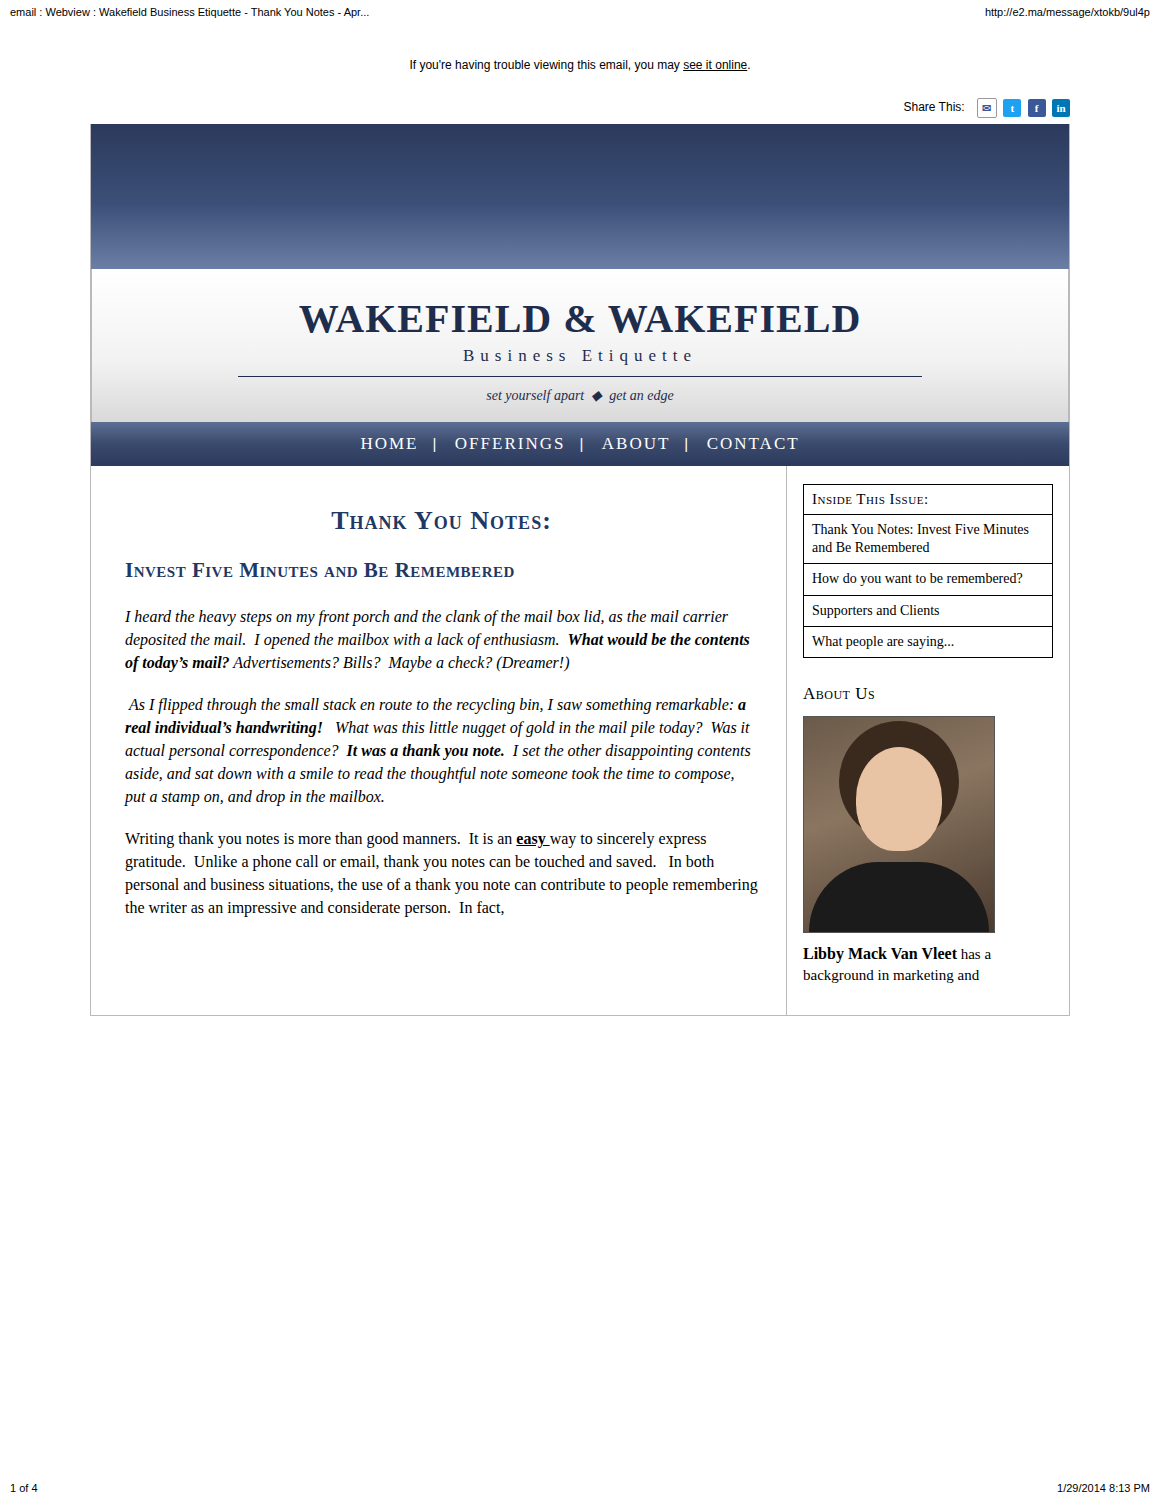email : Webview : Wakefield Business Etiquette - Thank You Notes - Apr...
http://e2.ma/message/xtokb/9ul4p
If you're having trouble viewing this email, you may see it online.
Share This: ✉ t f in
WAKEFIELD & WAKEFIELD
Business Etiquette
set yourself apart ◆ get an edge
HOME| OFFERINGS| ABOUT| CONTACT
Thank You Notes:
Invest Five Minutes and Be Remembered
I heard the heavy steps on my front porch and the clank of the mail box lid, as the mail carrier deposited the mail. I opened the mailbox with a lack of enthusiasm. What would be the contents of today’s mail? Advertisements? Bills? Maybe a check? (Dreamer!)
As I flipped through the small stack en route to the recycling bin, I saw something remarkable: a real individual’s handwriting! What was this little nugget of gold in the mail pile today? Was it actual personal correspondence? It was a thank you note. I set the other disappointing contents aside, and sat down with a smile to read the thoughtful note someone took the time to compose, put a stamp on, and drop in the mailbox.
Writing thank you notes is more than good manners. It is an easy way to sincerely express gratitude. Unlike a phone call or email, thank you notes can be touched and saved. In both personal and business situations, the use of a thank you note can contribute to people remembering the writer as an impressive and considerate person. In fact,
| Inside This Issue: |
| --- |
| Thank You Notes: Invest Five Minutes and Be Remembered |
| How do you want to be remembered? |
| Supporters and Clients |
| What people are saying... |
About Us
Libby Mack Van Vleet has a background in marketing and
1 of 4
1/29/2014 8:13 PM